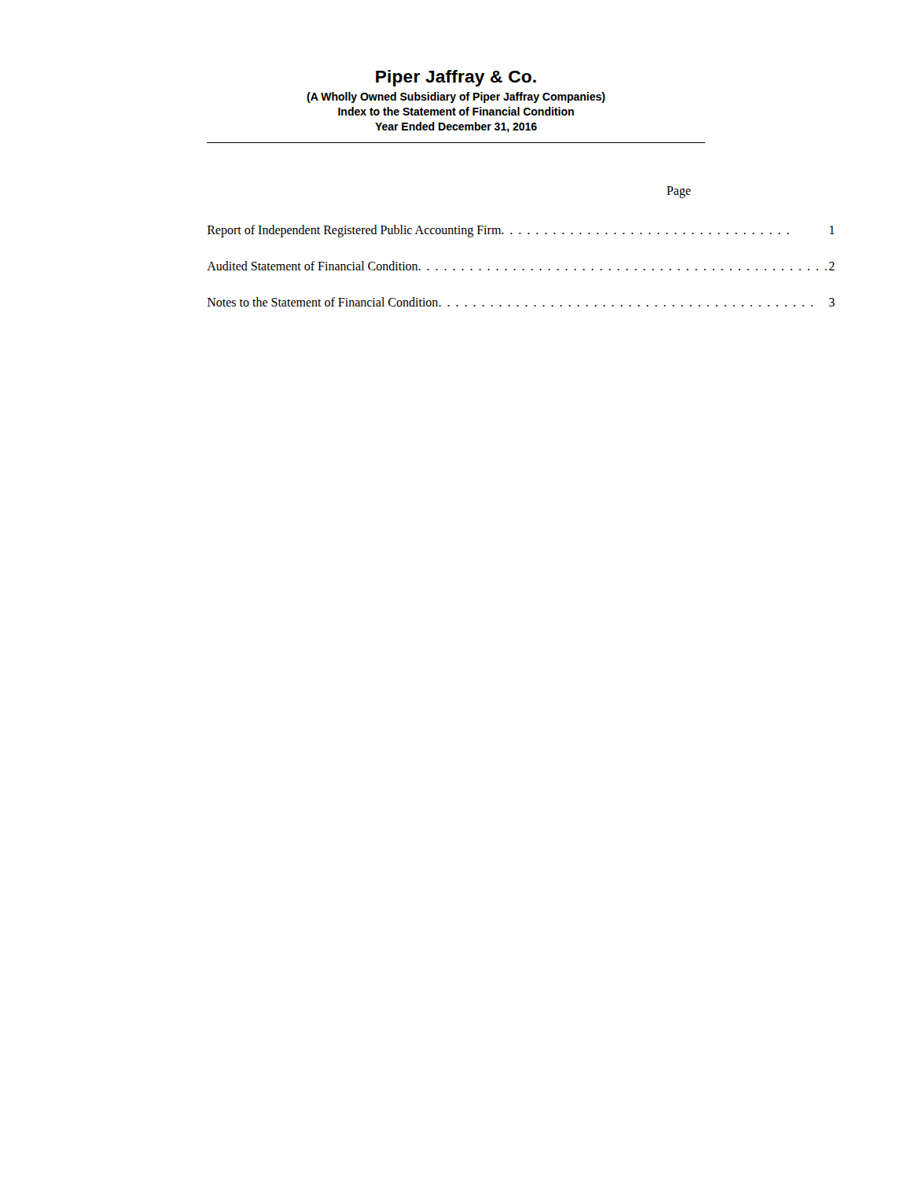Piper Jaffray & Co.
(A Wholly Owned Subsidiary of Piper Jaffray Companies)
Index to the Statement of Financial Condition
Year Ended December 31, 2016
Page
| Report of Independent Registered Public Accounting Firm . . . . . . . . . . . . . . . . . . . . . . . . . . . . . . . . . . | 1 |
| Audited Statement of Financial Condition . . . . . . . . . . . . . . . . . . . . . . . . . . . . . . . . . . . . . . . . . . . . . . . . | 2 |
| Notes to the Statement of Financial Condition . . . . . . . . . . . . . . . . . . . . . . . . . . . . . . . . . . . . . . . . . . . . | 3 |